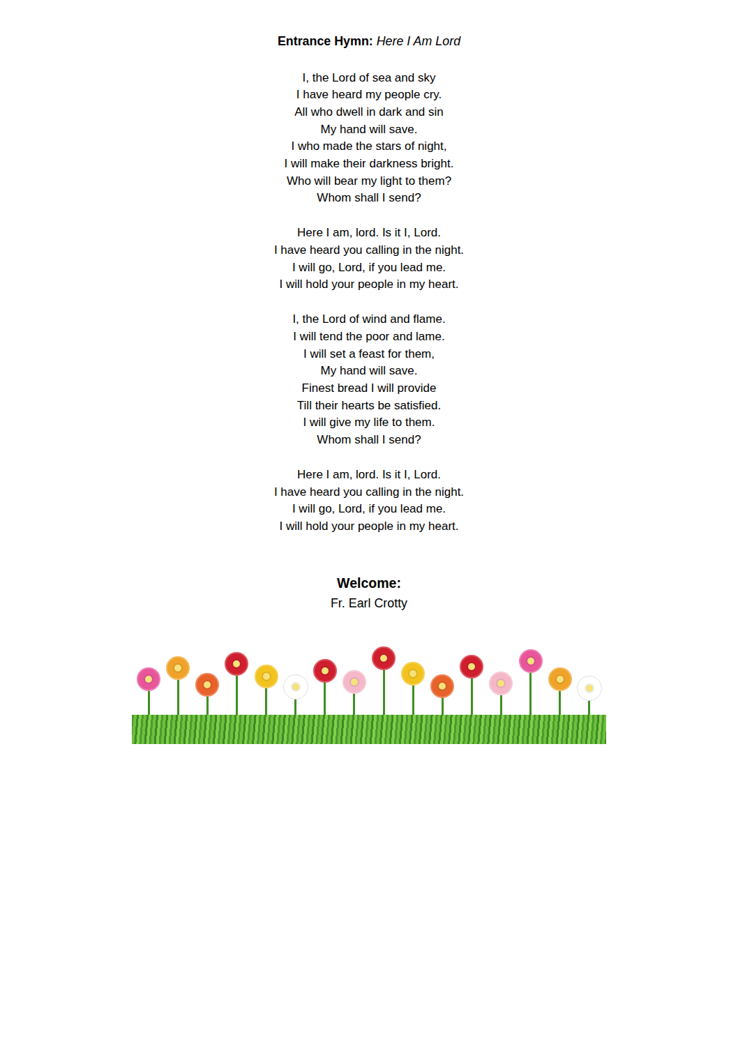Entrance Hymn: Here I Am Lord
I, the Lord of sea and sky
I have heard my people cry.
All who dwell in dark and sin
My hand will save.
I who made the stars of night,
I will make their darkness bright.
Who will bear my light to them?
Whom shall I send?
Here I am, lord. Is it I, Lord.
I have heard you calling in the night.
I will go, Lord, if you lead me.
I will hold your people in my heart.
I, the Lord of wind and flame.
I will tend the poor and lame.
I will set a feast for them,
My hand will save.
Finest bread I will provide
Till their hearts be satisfied.
I will give my life to them.
Whom shall I send?
Here I am, lord. Is it I, Lord.
I have heard you calling in the night.
I will go, Lord, if you lead me.
I will hold your people in my heart.
Welcome:
Fr. Earl Crotty